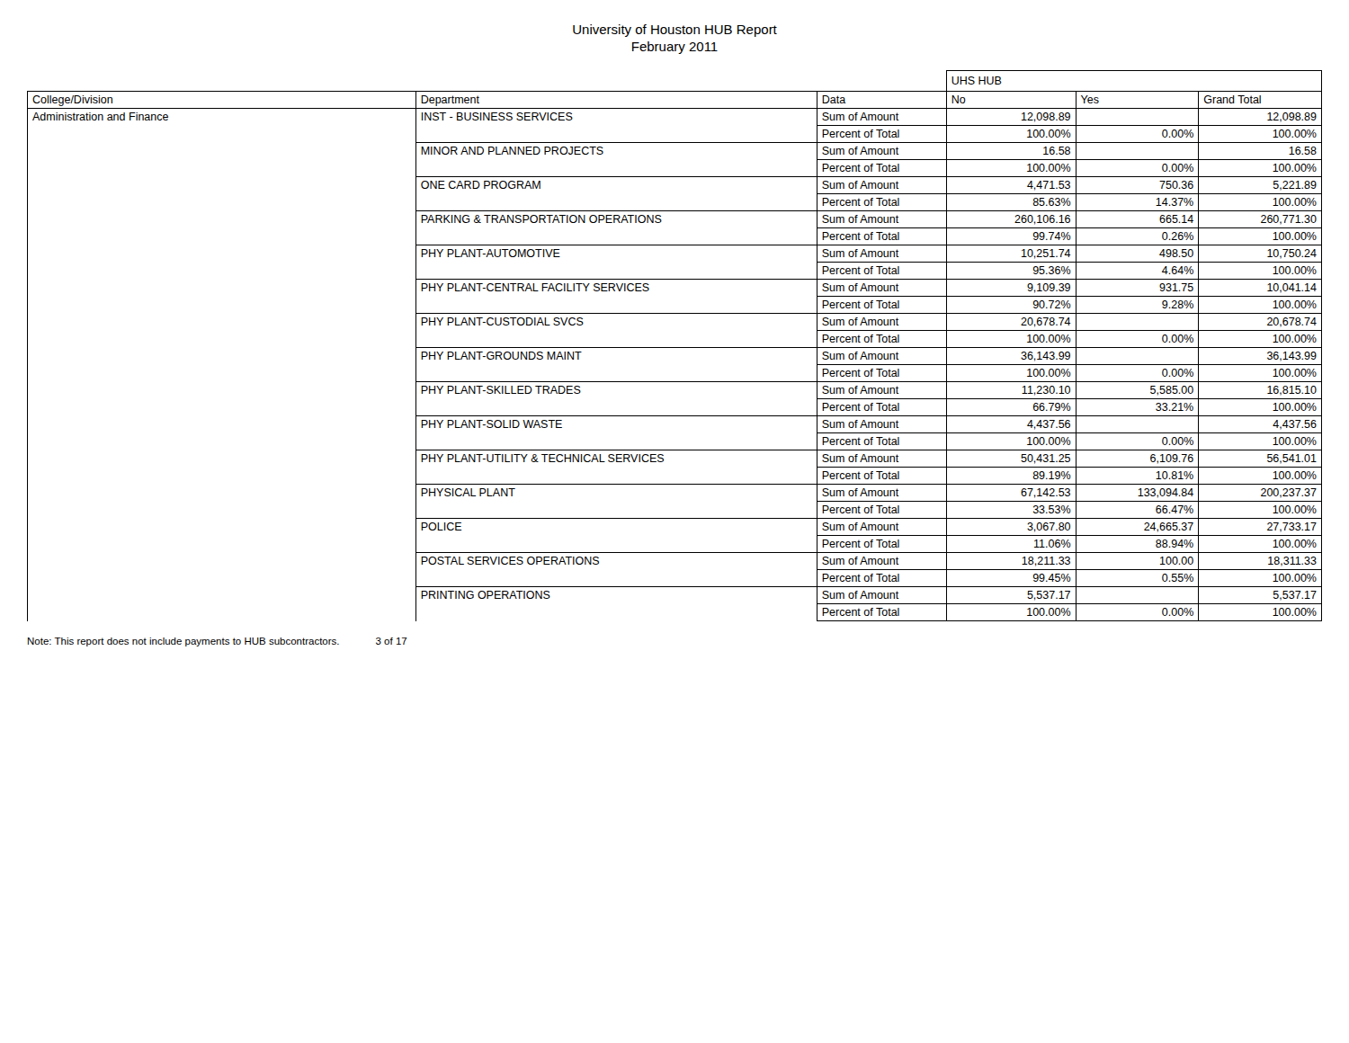University of Houston HUB Report
February 2011
| | | | UHS HUB |
| College/Division | Department | Data | No | Yes | Grand Total |
| Administration and Finance | INST - BUSINESS SERVICES | Sum of Amount | 12,098.89 | | 12,098.89 |
| Percent of Total | 100.00% | 0.00% | 100.00% |
| MINOR AND PLANNED PROJECTS | Sum of Amount | 16.58 | | 16.58 |
| Percent of Total | 100.00% | 0.00% | 100.00% |
| ONE CARD PROGRAM | Sum of Amount | 4,471.53 | 750.36 | 5,221.89 |
| Percent of Total | 85.63% | 14.37% | 100.00% |
| PARKING & TRANSPORTATION OPERATIONS | Sum of Amount | 260,106.16 | 665.14 | 260,771.30 |
| Percent of Total | 99.74% | 0.26% | 100.00% |
| PHY PLANT-AUTOMOTIVE | Sum of Amount | 10,251.74 | 498.50 | 10,750.24 |
| Percent of Total | 95.36% | 4.64% | 100.00% |
| PHY PLANT-CENTRAL FACILITY SERVICES | Sum of Amount | 9,109.39 | 931.75 | 10,041.14 |
| Percent of Total | 90.72% | 9.28% | 100.00% |
| PHY PLANT-CUSTODIAL SVCS | Sum of Amount | 20,678.74 | | 20,678.74 |
| Percent of Total | 100.00% | 0.00% | 100.00% |
| PHY PLANT-GROUNDS MAINT | Sum of Amount | 36,143.99 | | 36,143.99 |
| Percent of Total | 100.00% | 0.00% | 100.00% |
| PHY PLANT-SKILLED TRADES | Sum of Amount | 11,230.10 | 5,585.00 | 16,815.10 |
| Percent of Total | 66.79% | 33.21% | 100.00% |
| PHY PLANT-SOLID WASTE | Sum of Amount | 4,437.56 | | 4,437.56 |
| Percent of Total | 100.00% | 0.00% | 100.00% |
| PHY PLANT-UTILITY & TECHNICAL SERVICES | Sum of Amount | 50,431.25 | 6,109.76 | 56,541.01 |
| Percent of Total | 89.19% | 10.81% | 100.00% |
| PHYSICAL PLANT | Sum of Amount | 67,142.53 | 133,094.84 | 200,237.37 |
| Percent of Total | 33.53% | 66.47% | 100.00% |
| POLICE | Sum of Amount | 3,067.80 | 24,665.37 | 27,733.17 |
| Percent of Total | 11.06% | 88.94% | 100.00% |
| POSTAL SERVICES OPERATIONS | Sum of Amount | 18,211.33 | 100.00 | 18,311.33 |
| Percent of Total | 99.45% | 0.55% | 100.00% |
| PRINTING OPERATIONS | Sum of Amount | 5,537.17 | | 5,537.17 |
| Percent of Total | 100.00% | 0.00% | 100.00% |
Note: This report does not include payments to HUB subcontractors. 3 of 17